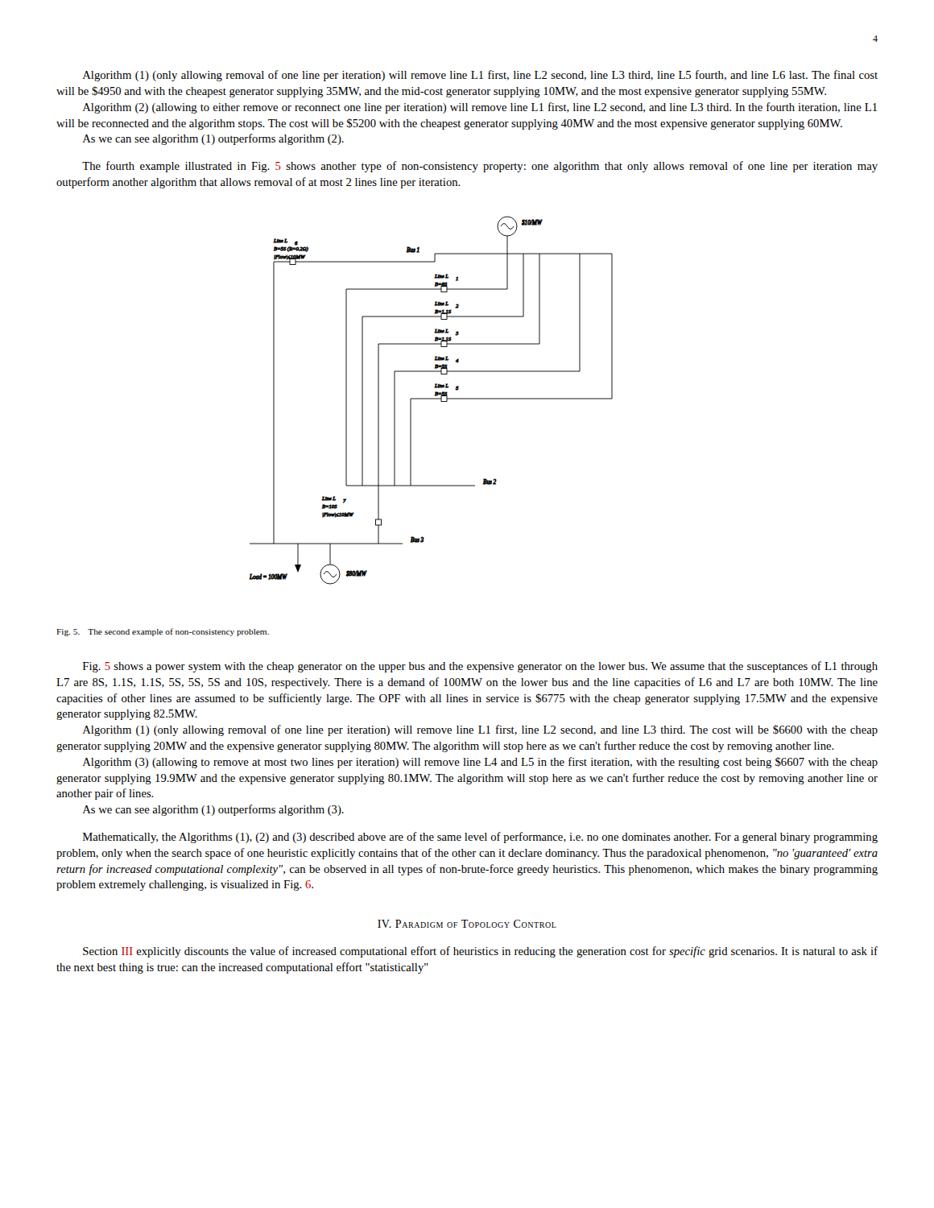4
Algorithm (1) (only allowing removal of one line per iteration) will remove line L1 first, line L2 second, line L3 third, line L5 fourth, and line L6 last. The final cost will be $4950 and with the cheapest generator supplying 35MW, and the mid-cost generator supplying 10MW, and the most expensive generator supplying 55MW.
Algorithm (2) (allowing to either remove or reconnect one line per iteration) will remove line L1 first, line L2 second, and line L3 third. In the fourth iteration, line L1 will be reconnected and the algorithm stops. The cost will be $5200 with the cheapest generator supplying 40MW and the most expensive generator supplying 60MW.
As we can see algorithm (1) outperforms algorithm (2).
The fourth example illustrated in Fig. 5 shows another type of non-consistency property: one algorithm that only allows removal of one line per iteration may outperform another algorithm that allows removal of at most 2 lines line per iteration.
$10/MW Bus 1 Line L 6 B=5S (R=0.2Ω) |Flow|≤10MW Line L 1 B=8S Line L 2 B=1.1S Line L 3 B=1.1S Line L 4 B=5S Line L 5 B=5S Bus 2 Line L 7 B=10S |Flow|≤10MW Bus 3 $80/MW Load = 100MW
Fig. 5. The second example of non-consistency problem.
Fig. 5 shows a power system with the cheap generator on the upper bus and the expensive generator on the lower bus. We assume that the susceptances of L1 through L7 are 8S, 1.1S, 1.1S, 5S, 5S, 5S and 10S, respectively. There is a demand of 100MW on the lower bus and the line capacities of L6 and L7 are both 10MW. The line capacities of other lines are assumed to be sufficiently large. The OPF with all lines in service is $6775 with the cheap generator supplying 17.5MW and the expensive generator supplying 82.5MW.
Algorithm (1) (only allowing removal of one line per iteration) will remove line L1 first, line L2 second, and line L3 third. The cost will be $6600 with the cheap generator supplying 20MW and the expensive generator supplying 80MW. The algorithm will stop here as we can't further reduce the cost by removing another line.
Algorithm (3) (allowing to remove at most two lines per iteration) will remove line L4 and L5 in the first iteration, with the resulting cost being $6607 with the cheap generator supplying 19.9MW and the expensive generator supplying 80.1MW. The algorithm will stop here as we can't further reduce the cost by removing another line or another pair of lines.
As we can see algorithm (1) outperforms algorithm (3).
Mathematically, the Algorithms (1), (2) and (3) described above are of the same level of performance, i.e. no one dominates another. For a general binary programming problem, only when the search space of one heuristic explicitly contains that of the other can it declare dominancy. Thus the paradoxical phenomenon, "no 'guaranteed' extra return for increased computational complexity", can be observed in all types of non-brute-force greedy heuristics. This phenomenon, which makes the binary programming problem extremely challenging, is visualized in Fig. 6.
IV. Paradigm of Topology Control
Section III explicitly discounts the value of increased computational effort of heuristics in reducing the generation cost for specific grid scenarios. It is natural to ask if the next best thing is true: can the increased computational effort "statistically"